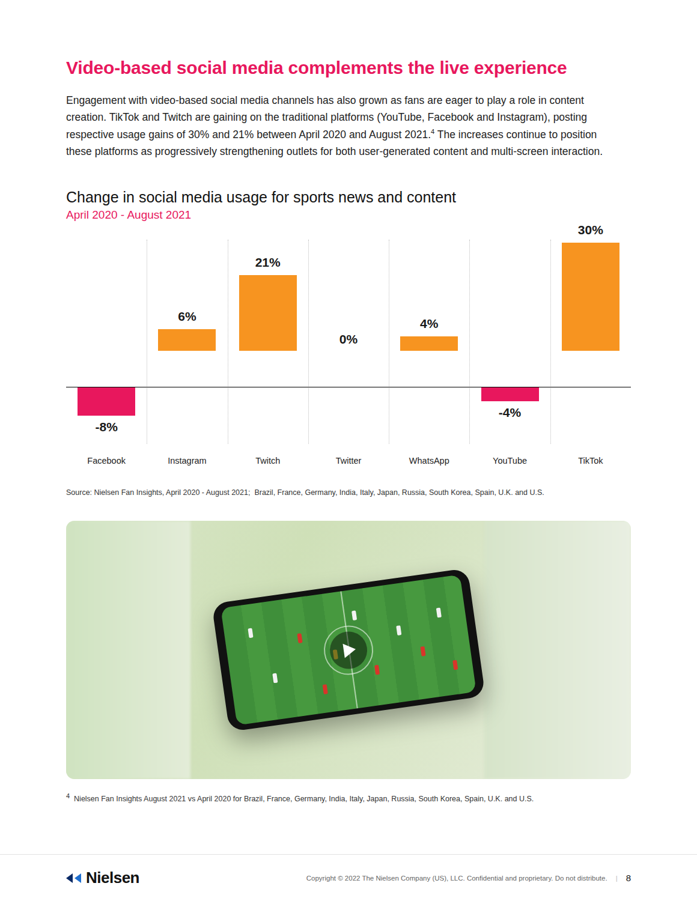Video-based social media complements the live experience
Engagement with video-based social media channels has also grown as fans are eager to play a role in content creation. TikTok and Twitch are gaining on the traditional platforms (YouTube, Facebook and Instagram), posting respective usage gains of 30% and 21% between April 2020 and August 2021.4 The increases continue to position these platforms as progressively strengthening outlets for both user-generated content and multi-screen interaction.
Change in social media usage for sports news and content
April 2020 - August 2021
-8%
6%
21%
0%
4%
-4%
30%
Facebook
Instagram
Twitch
Twitter
WhatsApp
YouTube
TikTok
Source: Nielsen Fan Insights, April 2020 - August 2021; Brazil, France, Germany, India, Italy, Japan, Russia, South Korea, Spain, U.K. and U.S.
4 Nielsen Fan Insights August 2021 vs April 2020 for Brazil, France, Germany, India, Italy, Japan, Russia, South Korea, Spain, U.K. and U.S.
Nielsen
Copyright © 2022 The Nielsen Company (US), LLC. Confidential and proprietary. Do not distribute. | 8